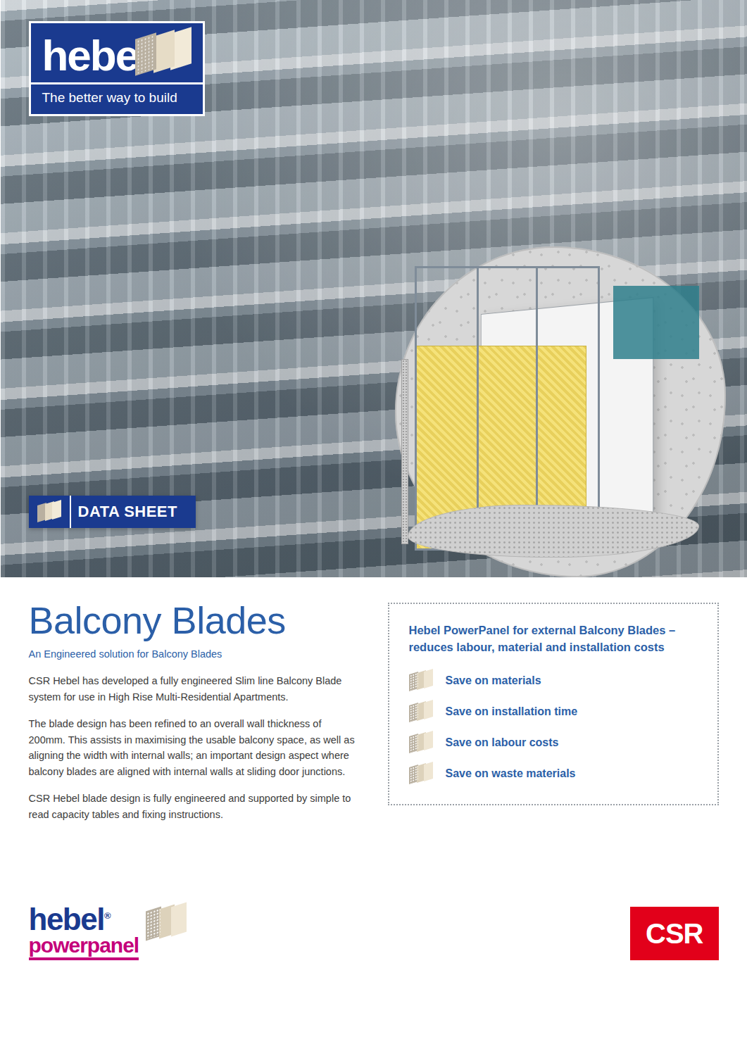hebel®
The better way to build
DATA SHEET
Balcony Blades
An Engineered solution for Balcony Blades
CSR Hebel has developed a fully engineered Slim line Balcony Blade system for use in High Rise Multi-Residential Apartments.
The blade design has been refined to an overall wall thickness of 200mm. This assists in maximising the usable balcony space, as well as aligning the width with internal walls; an important design aspect where balcony blades are aligned with internal walls at sliding door junctions.
CSR Hebel blade design is fully engineered and supported by simple to read capacity tables and fixing instructions.
Hebel PowerPanel for external Balcony Blades – reduces labour, material and installation costs
Save on materials
Save on installation time
Save on labour costs
Save on waste materials
hebel®
powerpanel
CSR